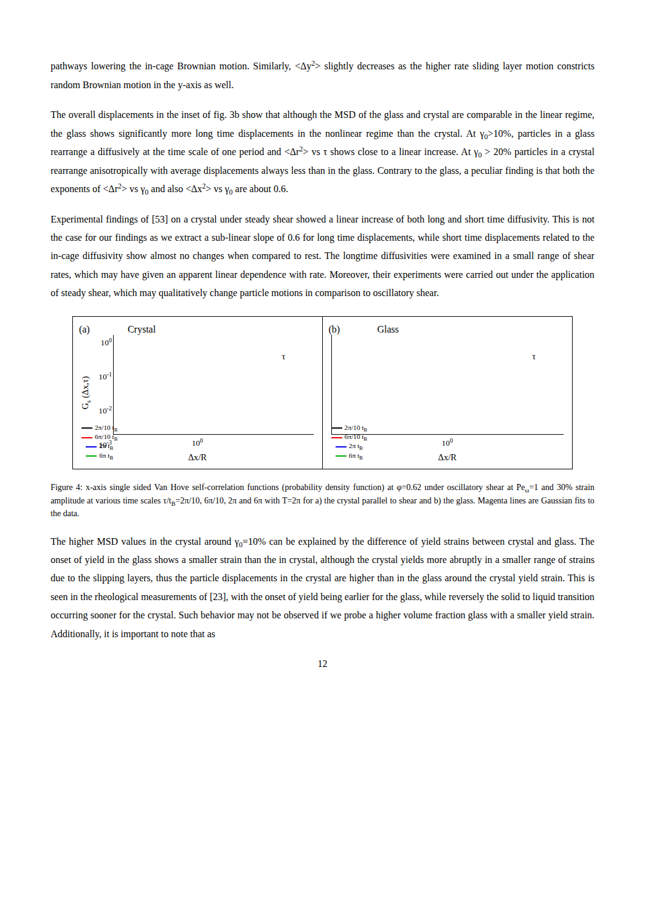pathways lowering the in-cage Brownian motion. Similarly, <Δy2> slightly decreases as the higher rate sliding layer motion constricts random Brownian motion in the y-axis as well.
The overall displacements in the inset of fig. 3b show that although the MSD of the glass and crystal are comparable in the linear regime, the glass shows significantly more long time displacements in the nonlinear regime than the crystal. At γ0>10%, particles in a glass rearrange a diffusively at the time scale of one period and <Δr2> vs τ shows close to a linear increase. At γ0 > 20% particles in a crystal rearrange anisotropically with average displacements always less than in the glass. Contrary to the glass, a peculiar finding is that both the exponents of <Δr2> vs γ0 and also <Δx2> vs γ0 are about 0.6.
Experimental findings of [53] on a crystal under steady shear showed a linear increase of both long and short time diffusivity. This is not the case for our findings as we extract a sub-linear slope of 0.6 for long time displacements, while short time displacements related to the in-cage diffusivity show almost no changes when compared to rest. The longtime diffusivities were examined in a small range of shear rates, which may have given an apparent linear dependence with rate. Moreover, their experiments were carried out under the application of steady shear, which may qualitatively change particle motions in comparison to oscillatory shear.
(a) Crystal Gs (Δx,τ)
100 10-1 10-2 10-3
τ
2π/10 tB
6π/10 tB
2π tB
6π tB
100 Δx/R
(b) Glass
τ
2π/10 tB
6π/10 tB
2π tB
6π tB
100 Δx/R
Figure 4: x-axis single sided Van Hove self-correlation functions (probability density function) at φ=0.62 under oscillatory shear at Peω=1 and 30% strain amplitude at various time scales τ/tB=2π/10, 6π/10, 2π and 6π with T=2π for a) the crystal parallel to shear and b) the glass. Magenta lines are Gaussian fits to the data.
The higher MSD values in the crystal around γ0=10% can be explained by the difference of yield strains between crystal and glass. The onset of yield in the glass shows a smaller strain than the in crystal, although the crystal yields more abruptly in a smaller range of strains due to the slipping layers, thus the particle displacements in the crystal are higher than in the glass around the crystal yield strain. This is seen in the rheological measurements of [23], with the onset of yield being earlier for the glass, while reversely the solid to liquid transition occurring sooner for the crystal. Such behavior may not be observed if we probe a higher volume fraction glass with a smaller yield strain. Additionally, it is important to note that as
12